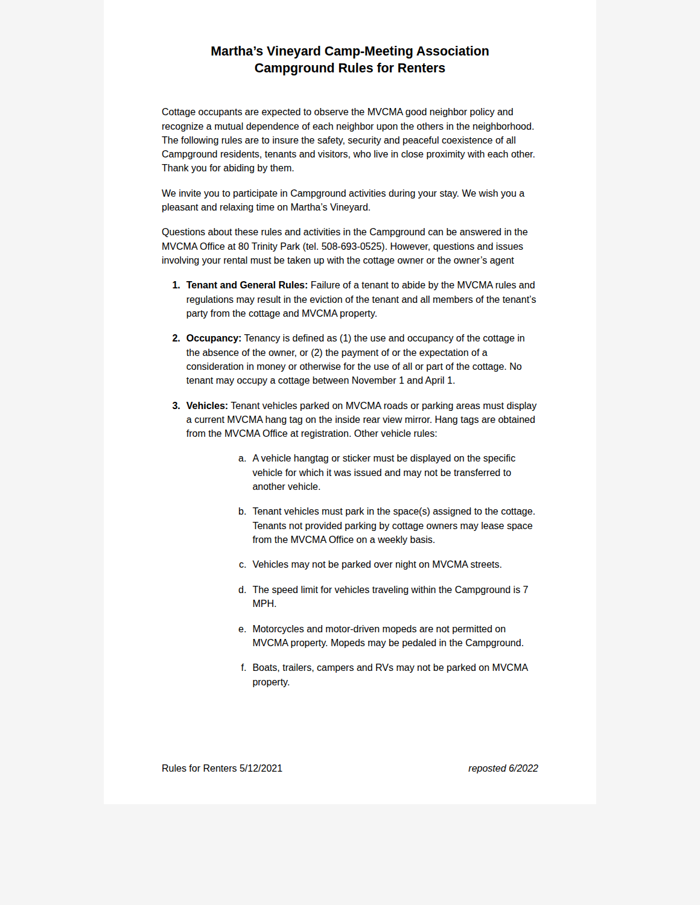Martha’s Vineyard Camp-Meeting Association
Campground Rules for Renters
Cottage occupants are expected to observe the MVCMA good neighbor policy and recognize a mutual dependence of each neighbor upon the others in the neighborhood. The following rules are to insure the safety, security and peaceful coexistence of all Campground residents, tenants and visitors, who live in close proximity with each other. Thank you for abiding by them.
We invite you to participate in Campground activities during your stay. We wish you a pleasant and relaxing time on Martha’s Vineyard.
Questions about these rules and activities in the Campground can be answered in the MVCMA Office at 80 Trinity Park (tel. 508-693-0525). However, questions and issues involving your rental must be taken up with the cottage owner or the owner’s agent
Tenant and General Rules: Failure of a tenant to abide by the MVCMA rules and regulations may result in the eviction of the tenant and all members of the tenant’s party from the cottage and MVCMA property.
Occupancy: Tenancy is defined as (1) the use and occupancy of the cottage in the absence of the owner, or (2) the payment of or the expectation of a consideration in money or otherwise for the use of all or part of the cottage. No tenant may occupy a cottage between November 1 and April 1.
Vehicles: Tenant vehicles parked on MVCMA roads or parking areas must display a current MVCMA hang tag on the inside rear view mirror. Hang tags are obtained from the MVCMA Office at registration. Other vehicle rules:
A vehicle hangtag or sticker must be displayed on the specific vehicle for which it was issued and may not be transferred to another vehicle.
Tenant vehicles must park in the space(s) assigned to the cottage. Tenants not provided parking by cottage owners may lease space from the MVCMA Office on a weekly basis.
Vehicles may not be parked over night on MVCMA streets.
The speed limit for vehicles traveling within the Campground is 7 MPH.
Motorcycles and motor-driven mopeds are not permitted on MVCMA property. Mopeds may be pedaled in the Campground.
Boats, trailers, campers and RVs may not be parked on MVCMA property.
Rules for Renters 5/12/2021 reposted 6/2022